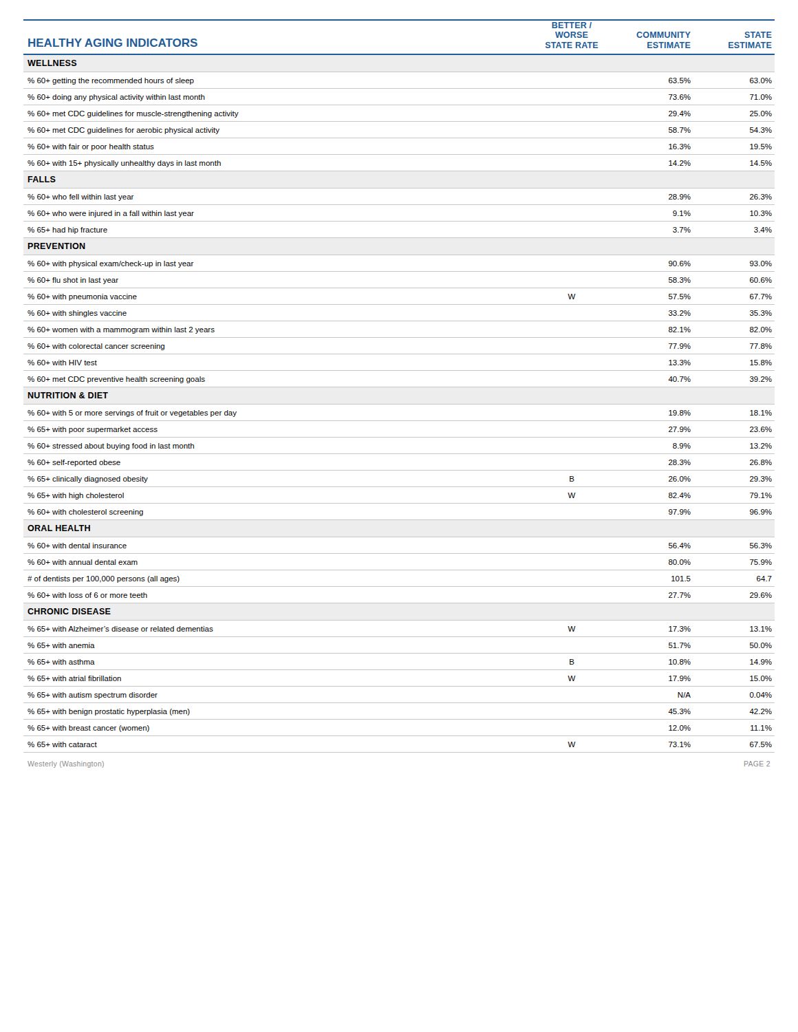| HEALTHY AGING INDICATORS | BETTER / WORSE STATE RATE | COMMUNITY ESTIMATE | STATE ESTIMATE |
| --- | --- | --- | --- |
| WELLNESS |
| % 60+ getting the recommended hours of sleep | | 63.5% | 63.0% |
| % 60+ doing any physical activity within last month | | 73.6% | 71.0% |
| % 60+ met CDC guidelines for muscle-strengthening activity | | 29.4% | 25.0% |
| % 60+ met CDC guidelines for aerobic physical activity | | 58.7% | 54.3% |
| % 60+ with fair or poor health status | | 16.3% | 19.5% |
| % 60+ with 15+ physically unhealthy days in last month | | 14.2% | 14.5% |
| FALLS |
| % 60+ who fell within last year | | 28.9% | 26.3% |
| % 60+ who were injured in a fall within last year | | 9.1% | 10.3% |
| % 65+ had hip fracture | | 3.7% | 3.4% |
| PREVENTION |
| % 60+ with physical exam/check-up in last year | | 90.6% | 93.0% |
| % 60+ flu shot in last year | | 58.3% | 60.6% |
| % 60+ with pneumonia vaccine | W | 57.5% | 67.7% |
| % 60+ with shingles vaccine | | 33.2% | 35.3% |
| % 60+ women with a mammogram within last 2 years | | 82.1% | 82.0% |
| % 60+ with colorectal cancer screening | | 77.9% | 77.8% |
| % 60+ with HIV test | | 13.3% | 15.8% |
| % 60+ met CDC preventive health screening goals | | 40.7% | 39.2% |
| NUTRITION & DIET |
| % 60+ with 5 or more servings of fruit or vegetables per day | | 19.8% | 18.1% |
| % 65+ with poor supermarket access | | 27.9% | 23.6% |
| % 60+ stressed about buying food in last month | | 8.9% | 13.2% |
| % 60+ self-reported obese | | 28.3% | 26.8% |
| % 65+ clinically diagnosed obesity | B | 26.0% | 29.3% |
| % 65+ with high cholesterol | W | 82.4% | 79.1% |
| % 60+ with cholesterol screening | | 97.9% | 96.9% |
| ORAL HEALTH |
| % 60+ with dental insurance | | 56.4% | 56.3% |
| % 60+ with annual dental exam | | 80.0% | 75.9% |
| # of dentists per 100,000 persons (all ages) | | 101.5 | 64.7 |
| % 60+ with loss of 6 or more teeth | | 27.7% | 29.6% |
| CHRONIC DISEASE |
| % 65+ with Alzheimer’s disease or related dementias | W | 17.3% | 13.1% |
| % 65+ with anemia | | 51.7% | 50.0% |
| % 65+ with asthma | B | 10.8% | 14.9% |
| % 65+ with atrial fibrillation | W | 17.9% | 15.0% |
| % 65+ with autism spectrum disorder | | N/A | 0.04% |
| % 65+ with benign prostatic hyperplasia (men) | | 45.3% | 42.2% |
| % 65+ with breast cancer (women) | | 12.0% | 11.1% |
| % 65+ with cataract | W | 73.1% | 67.5% |
Westerly (Washington) PAGE 2